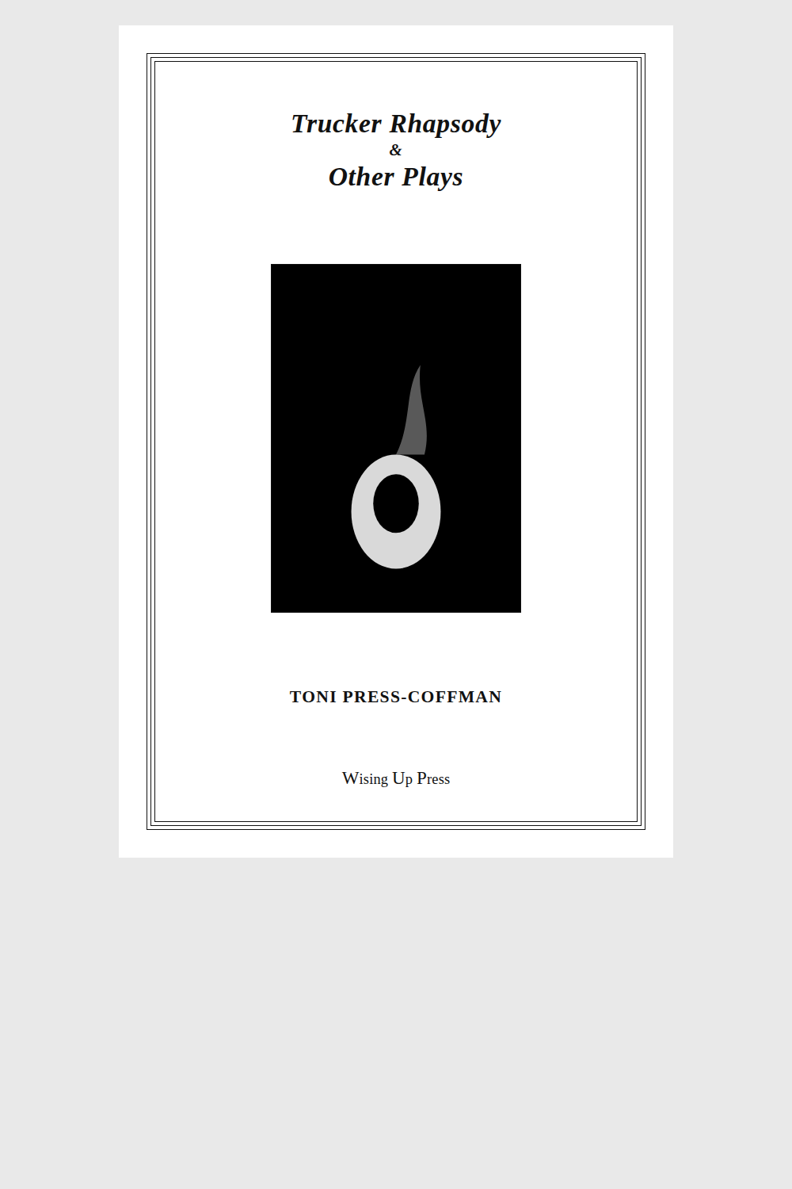Trucker Rhapsody & Other Plays
Toni Press-Coffman
Wising Up Press